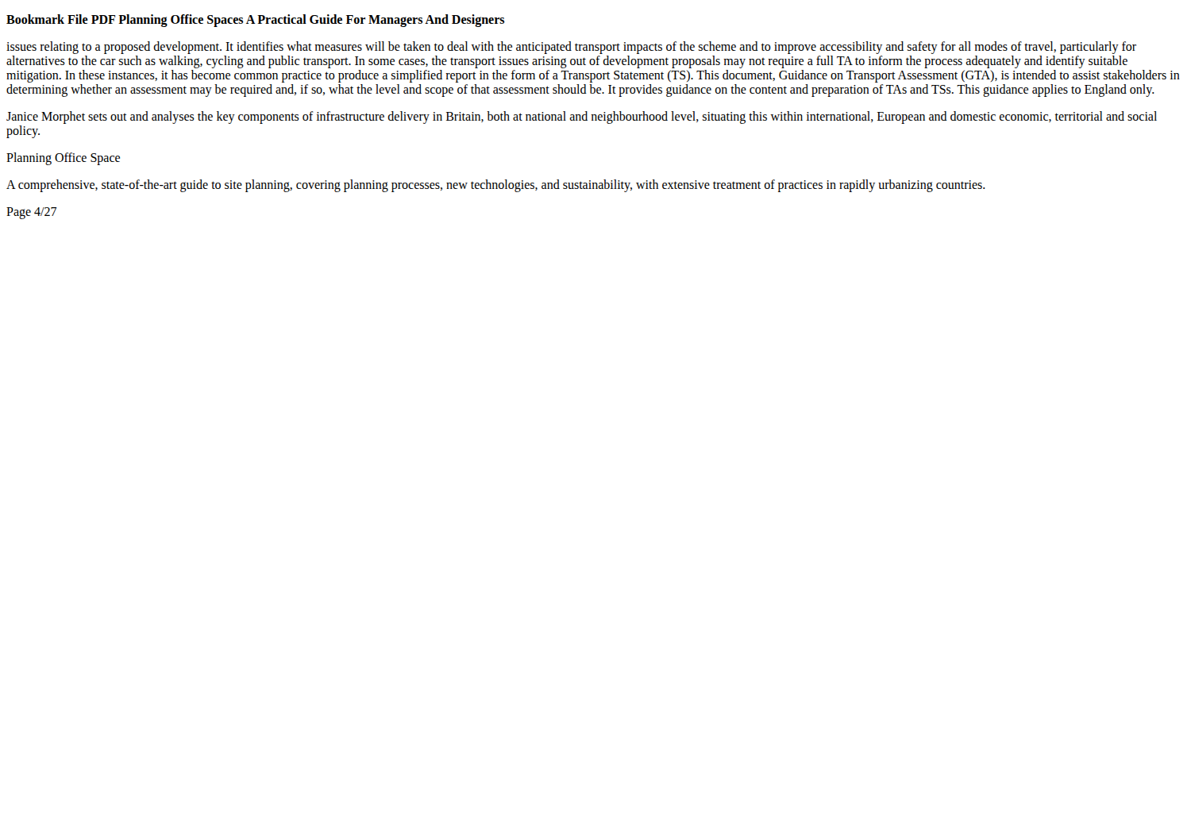Bookmark File PDF Planning Office Spaces A Practical Guide For Managers And Designers
issues relating to a proposed development. It identifies what measures will be taken to deal with the anticipated transport impacts of the scheme and to improve accessibility and safety for all modes of travel, particularly for alternatives to the car such as walking, cycling and public transport. In some cases, the transport issues arising out of development proposals may not require a full TA to inform the process adequately and identify suitable mitigation. In these instances, it has become common practice to produce a simplified report in the form of a Transport Statement (TS). This document, Guidance on Transport Assessment (GTA), is intended to assist stakeholders in determining whether an assessment may be required and, if so, what the level and scope of that assessment should be. It provides guidance on the content and preparation of TAs and TSs. This guidance applies to England only.
Janice Morphet sets out and analyses the key components of infrastructure delivery in Britain, both at national and neighbourhood level, situating this within international, European and domestic economic, territorial and social policy.
Planning Office Space
A comprehensive, state-of-the-art guide to site planning, covering planning processes, new technologies, and sustainability, with extensive treatment of practices in rapidly urbanizing countries.
Page 4/27